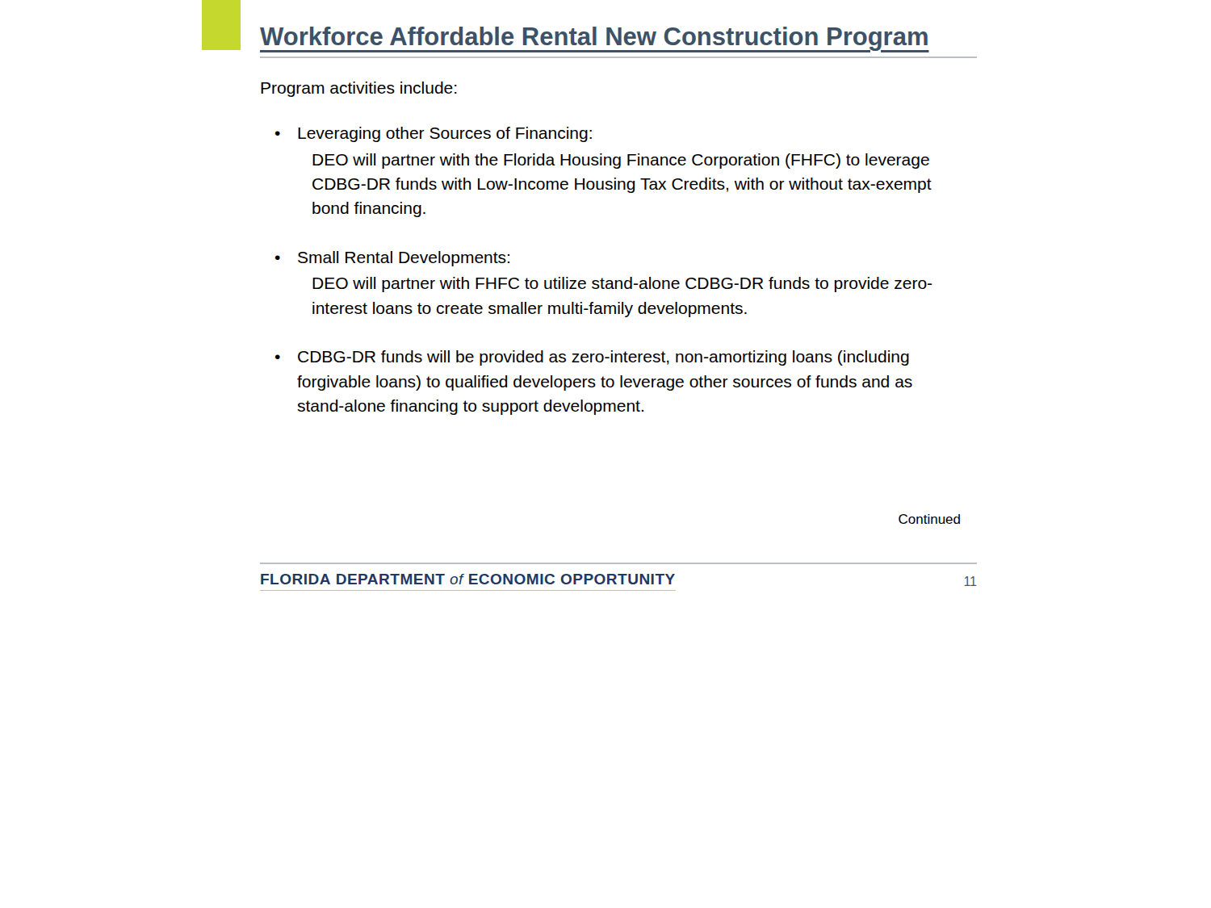Workforce Affordable Rental New Construction Program
Program activities include:
Leveraging other Sources of Financing: DEO will partner with the Florida Housing Finance Corporation (FHFC) to leverage CDBG-DR funds with Low-Income Housing Tax Credits, with or without tax-exempt bond financing.
Small Rental Developments: DEO will partner with FHFC to utilize stand-alone CDBG-DR funds to provide zero-interest loans to create smaller multi-family developments.
CDBG-DR funds will be provided as zero-interest, non-amortizing loans (including forgivable loans) to qualified developers to leverage other sources of funds and as stand-alone financing to support development.
Continued
FLORIDA DEPARTMENT of ECONOMIC OPPORTUNITY
11